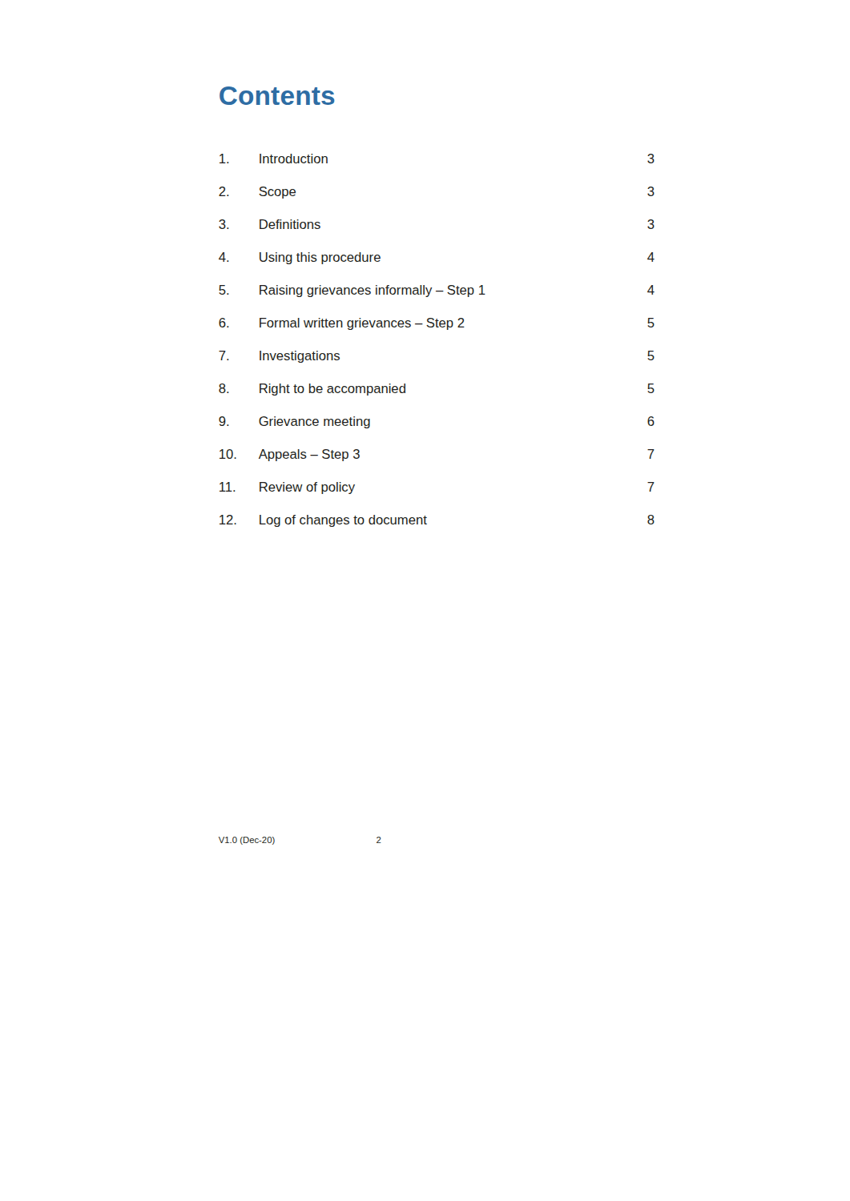Contents
| 1. | Introduction | 3 |
| 2. | Scope | 3 |
| 3. | Definitions | 3 |
| 4. | Using this procedure | 4 |
| 5. | Raising grievances informally – Step 1 | 4 |
| 6. | Formal written grievances – Step 2 | 5 |
| 7. | Investigations | 5 |
| 8. | Right to be accompanied | 5 |
| 9. | Grievance meeting | 6 |
| 10. | Appeals – Step 3 | 7 |
| 11. | Review of policy | 7 |
| 12. | Log of changes to document | 8 |
V1.0 (Dec-20) 2